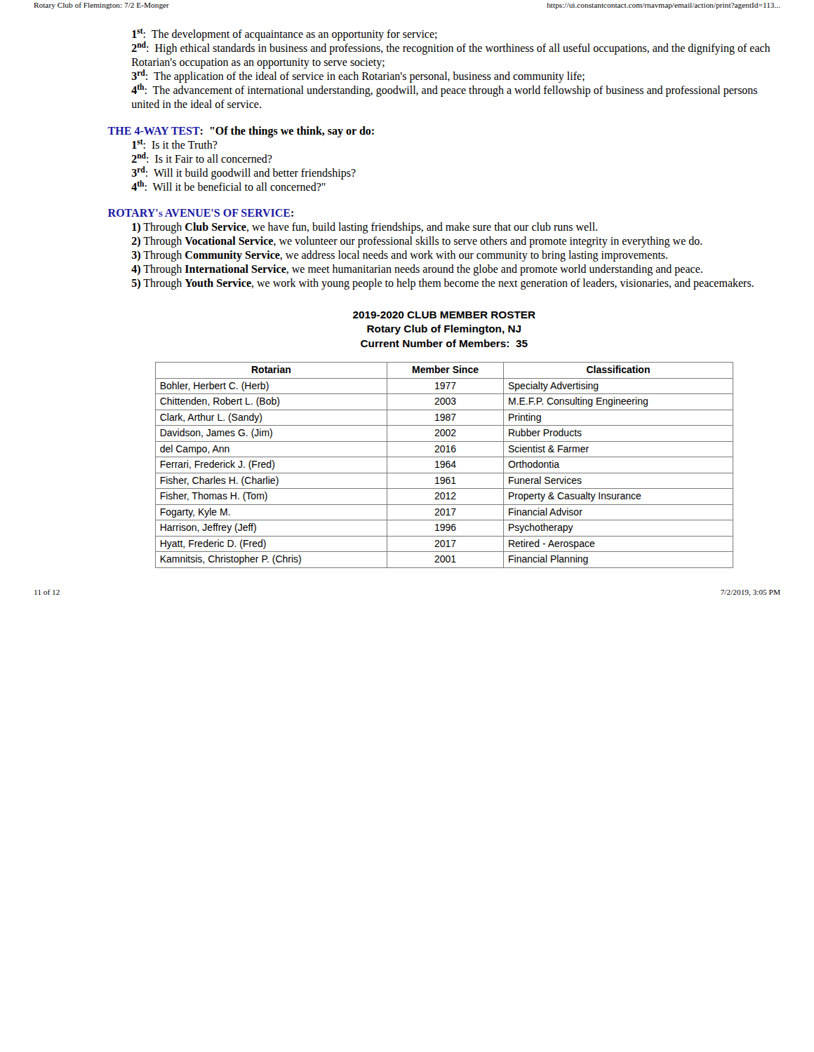Rotary Club of Flemington: 7/2 E-Monger https://ui.constantcontact.com/rnavmap/email/action/print?agentId=113...
1st: The development of acquaintance as an opportunity for service;
2nd: High ethical standards in business and professions, the recognition of the worthiness of all useful occupations, and the dignifying of each Rotarian's occupation as an opportunity to serve society;
3rd: The application of the ideal of service in each Rotarian's personal, business and community life;
4th: The advancement of international understanding, goodwill, and peace through a world fellowship of business and professional persons united in the ideal of service.
THE 4-WAY TEST: "Of the things we think, say or do:
1st: Is it the Truth?
2nd: Is it Fair to all concerned?
3rd: Will it build goodwill and better friendships?
4th: Will it be beneficial to all concerned?"
ROTARY's AVENUE'S OF SERVICE:
1) Through Club Service, we have fun, build lasting friendships, and make sure that our club runs well.
2) Through Vocational Service, we volunteer our professional skills to serve others and promote integrity in everything we do.
3) Through Community Service, we address local needs and work with our community to bring lasting improvements.
4) Through International Service, we meet humanitarian needs around the globe and promote world understanding and peace.
5) Through Youth Service, we work with young people to help them become the next generation of leaders, visionaries, and peacemakers.
2019-2020 CLUB MEMBER ROSTER
Rotary Club of Flemington, NJ
Current Number of Members: 35
| Rotarian | Member Since | Classification |
| --- | --- | --- |
| Bohler, Herbert C. (Herb) | 1977 | Specialty Advertising |
| Chittenden, Robert L. (Bob) | 2003 | M.E.F.P. Consulting Engineering |
| Clark, Arthur L. (Sandy) | 1987 | Printing |
| Davidson, James G. (Jim) | 2002 | Rubber Products |
| del Campo, Ann | 2016 | Scientist & Farmer |
| Ferrari, Frederick J. (Fred) | 1964 | Orthodontia |
| Fisher, Charles H. (Charlie) | 1961 | Funeral Services |
| Fisher, Thomas H. (Tom) | 2012 | Property & Casualty Insurance |
| Fogarty, Kyle M. | 2017 | Financial Advisor |
| Harrison, Jeffrey (Jeff) | 1996 | Psychotherapy |
| Hyatt, Frederic D. (Fred) | 2017 | Retired - Aerospace |
| Kamnitsis, Christopher P. (Chris) | 2001 | Financial Planning |
11 of 12 7/2/2019, 3:05 PM